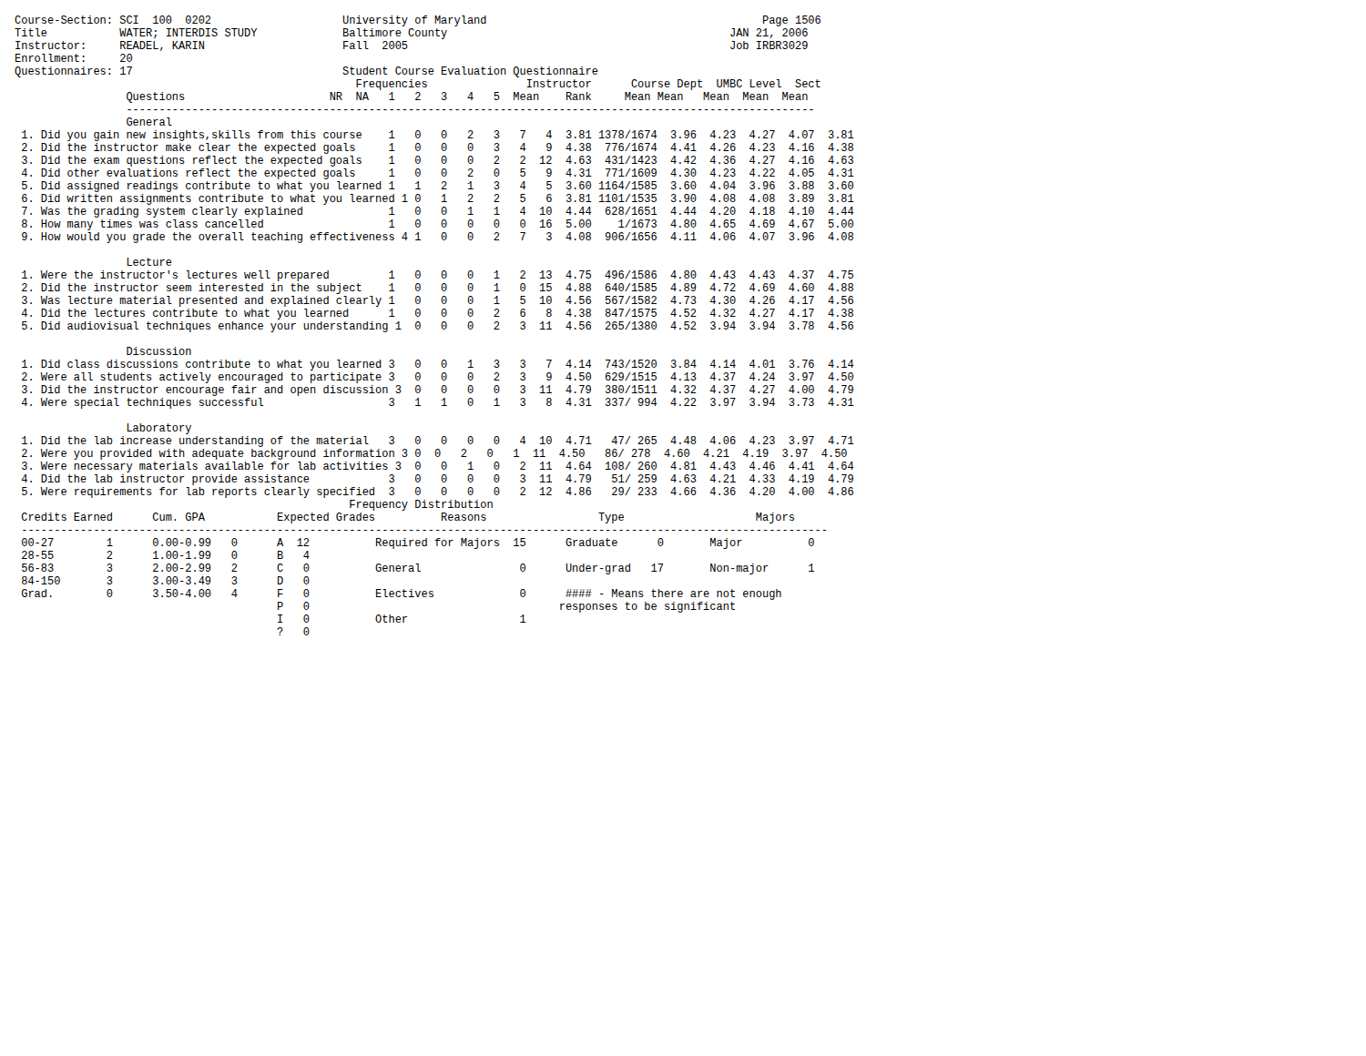Student Course Evaluation Questionnaire — SCI 100 0202, Fall 2005
Course-Section: SCI  100  0202                    University of Maryland                                          Page 1506
Title           WATER; INTERDIS STUDY             Baltimore County                                           JAN 21, 2006
Instructor:     READEL, KARIN                     Fall  2005                                                 Job IRBR3029
Enrollment:     20
Questionnaires: 17                                Student Course Evaluation Questionnaire
                                                    Frequencies               Instructor      Course Dept  UMBC Level  Sect
                 Questions                      NR  NA   1   2   3   4   5  Mean    Rank     Mean Mean   Mean  Mean  Mean
                 ---------------------------------------------------------------------------------------------------------
                 General
 1. Did you gain new insights,skills from this course    1   0   0   2   3   7   4  3.81 1378/1674  3.96  4.23  4.27  4.07  3.81
 2. Did the instructor make clear the expected goals     1   0   0   0   3   4   9  4.38  776/1674  4.41  4.26  4.23  4.16  4.38
 3. Did the exam questions reflect the expected goals    1   0   0   0   2   2  12  4.63  431/1423  4.42  4.36  4.27  4.16  4.63
 4. Did other evaluations reflect the expected goals     1   0   0   2   0   5   9  4.31  771/1609  4.30  4.23  4.22  4.05  4.31
 5. Did assigned readings contribute to what you learned 1   1   2   1   3   4   5  3.60 1164/1585  3.60  4.04  3.96  3.88  3.60
 6. Did written assignments contribute to what you learned 1 0   1   2   2   5   6  3.81 1101/1535  3.90  4.08  4.08  3.89  3.81
 7. Was the grading system clearly explained             1   0   0   1   1   4  10  4.44  628/1651  4.44  4.20  4.18  4.10  4.44
 8. How many times was class cancelled                   1   0   0   0   0   0  16  5.00    1/1673  4.80  4.65  4.69  4.67  5.00
 9. How would you grade the overall teaching effectiveness 4 1   0   0   2   7   3  4.08  906/1656  4.11  4.06  4.07  3.96  4.08

                 Lecture
 1. Were the instructor's lectures well prepared         1   0   0   0   1   2  13  4.75  496/1586  4.80  4.43  4.43  4.37  4.75
 2. Did the instructor seem interested in the subject    1   0   0   0   1   0  15  4.88  640/1585  4.89  4.72  4.69  4.60  4.88
 3. Was lecture material presented and explained clearly 1   0   0   0   1   5  10  4.56  567/1582  4.73  4.30  4.26  4.17  4.56
 4. Did the lectures contribute to what you learned      1   0   0   0   2   6   8  4.38  847/1575  4.52  4.32  4.27  4.17  4.38
 5. Did audiovisual techniques enhance your understanding 1  0   0   0   2   3  11  4.56  265/1380  4.52  3.94  3.94  3.78  4.56

                 Discussion
 1. Did class discussions contribute to what you learned 3   0   0   1   3   3   7  4.14  743/1520  3.84  4.14  4.01  3.76  4.14
 2. Were all students actively encouraged to participate 3   0   0   0   2   3   9  4.50  629/1515  4.13  4.37  4.24  3.97  4.50
 3. Did the instructor encourage fair and open discussion 3  0   0   0   0   3  11  4.79  380/1511  4.32  4.37  4.27  4.00  4.79
 4. Were special techniques successful                   3   1   1   0   1   3   8  4.31  337/ 994  4.22  3.97  3.94  3.73  4.31

                 Laboratory
 1. Did the lab increase understanding of the material   3   0   0   0   0   4  10  4.71   47/ 265  4.48  4.06  4.23  3.97  4.71
 2. Were you provided with adequate background information 3 0  0   2   0   1  11  4.50   86/ 278  4.60  4.21  4.19  3.97  4.50
 3. Were necessary materials available for lab activities 3  0   0   1   0   2  11  4.64  108/ 260  4.81  4.43  4.46  4.41  4.64
 4. Did the lab instructor provide assistance            3   0   0   0   0   3  11  4.79   51/ 259  4.63  4.21  4.33  4.19  4.79
 5. Were requirements for lab reports clearly specified  3   0   0   0   0   2  12  4.86   29/ 233  4.66  4.36  4.20  4.00  4.86
                                                   Frequency Distribution
 Credits Earned      Cum. GPA           Expected Grades          Reasons                 Type                    Majors
 ---------------------------------------------------------------------------------------------------------------------------
 00-27        1      0.00-0.99   0      A  12          Required for Majors  15      Graduate      0       Major          0
 28-55        2      1.00-1.99   0      B   4
 56-83        3      2.00-2.99   2      C   0          General               0      Under-grad   17       Non-major      1
 84-150       3      3.00-3.49   3      D   0
 Grad.        0      3.50-4.00   4      F   0          Electives             0      #### - Means there are not enough
                                        P   0                                      responses to be significant
                                        I   0          Other                 1
                                        ?   0